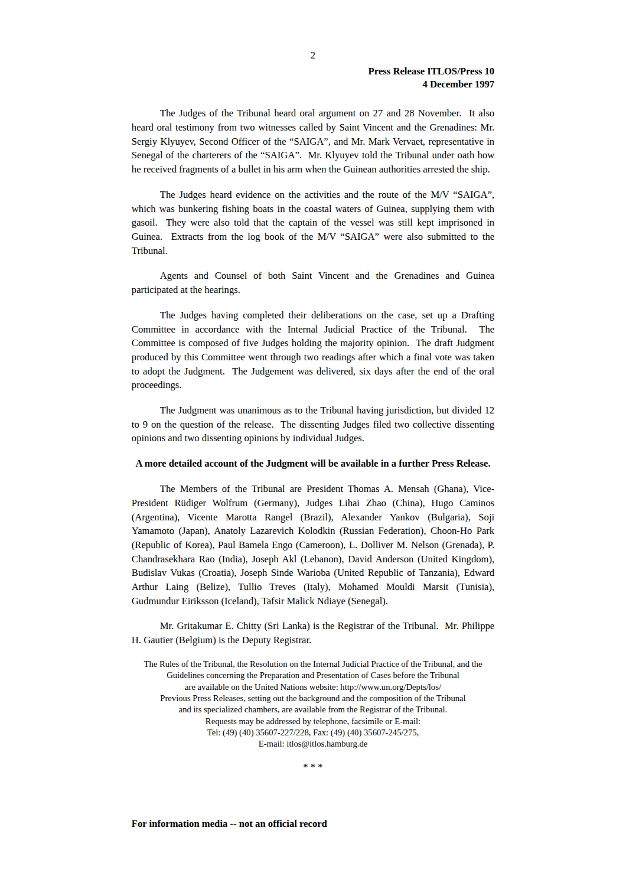2
Press Release ITLOS/Press 10
4 December 1997
The Judges of the Tribunal heard oral argument on 27 and 28 November. It also heard oral testimony from two witnesses called by Saint Vincent and the Grenadines: Mr. Sergiy Klyuyev, Second Officer of the “SAIGA”, and Mr. Mark Vervaet, representative in Senegal of the charterers of the “SAIGA”. Mr. Klyuyev told the Tribunal under oath how he received fragments of a bullet in his arm when the Guinean authorities arrested the ship.
The Judges heard evidence on the activities and the route of the M/V “SAIGA”, which was bunkering fishing boats in the coastal waters of Guinea, supplying them with gasoil. They were also told that the captain of the vessel was still kept imprisoned in Guinea. Extracts from the log book of the M/V “SAIGA” were also submitted to the Tribunal.
Agents and Counsel of both Saint Vincent and the Grenadines and Guinea participated at the hearings.
The Judges having completed their deliberations on the case, set up a Drafting Committee in accordance with the Internal Judicial Practice of the Tribunal. The Committee is composed of five Judges holding the majority opinion. The draft Judgment produced by this Committee went through two readings after which a final vote was taken to adopt the Judgment. The Judgement was delivered, six days after the end of the oral proceedings.
The Judgment was unanimous as to the Tribunal having jurisdiction, but divided 12 to 9 on the question of the release. The dissenting Judges filed two collective dissenting opinions and two dissenting opinions by individual Judges.
A more detailed account of the Judgment will be available in a further Press Release.
The Members of the Tribunal are President Thomas A. Mensah (Ghana), Vice-President Rüdiger Wolfrum (Germany), Judges Lihai Zhao (China), Hugo Caminos (Argentina), Vicente Marotta Rangel (Brazil), Alexander Yankov (Bulgaria), Soji Yamamoto (Japan), Anatoly Lazarevich Kolodkin (Russian Federation), Choon-Ho Park (Republic of Korea), Paul Bamela Engo (Cameroon), L. Dolliver M. Nelson (Grenada), P. Chandrasekhara Rao (India), Joseph Akl (Lebanon), David Anderson (United Kingdom), Budislav Vukas (Croatia), Joseph Sinde Warioba (United Republic of Tanzania), Edward Arthur Laing (Belize), Tullio Treves (Italy), Mohamed Mouldi Marsit (Tunisia), Gudmundur Eiriksson (Iceland), Tafsir Malick Ndiaye (Senegal).
Mr. Gritakumar E. Chitty (Sri Lanka) is the Registrar of the Tribunal. Mr. Philippe H. Gautier (Belgium) is the Deputy Registrar.
The Rules of the Tribunal, the Resolution on the Internal Judicial Practice of the Tribunal, and the
Guidelines concerning the Preparation and Presentation of Cases before the Tribunal
are available on the United Nations website: http://www.un.org/Depts/los/
Previous Press Releases, setting out the background and the composition of the Tribunal
and its specialized chambers, are available from the Registrar of the Tribunal.
Requests may be addressed by telephone, facsimile or E-mail:
Tel: (49) (40) 35607-227/228, Fax: (49) (40) 35607-245/275,
E-mail: itlos@itlos.hamburg.de
* * *
For information media -- not an official record